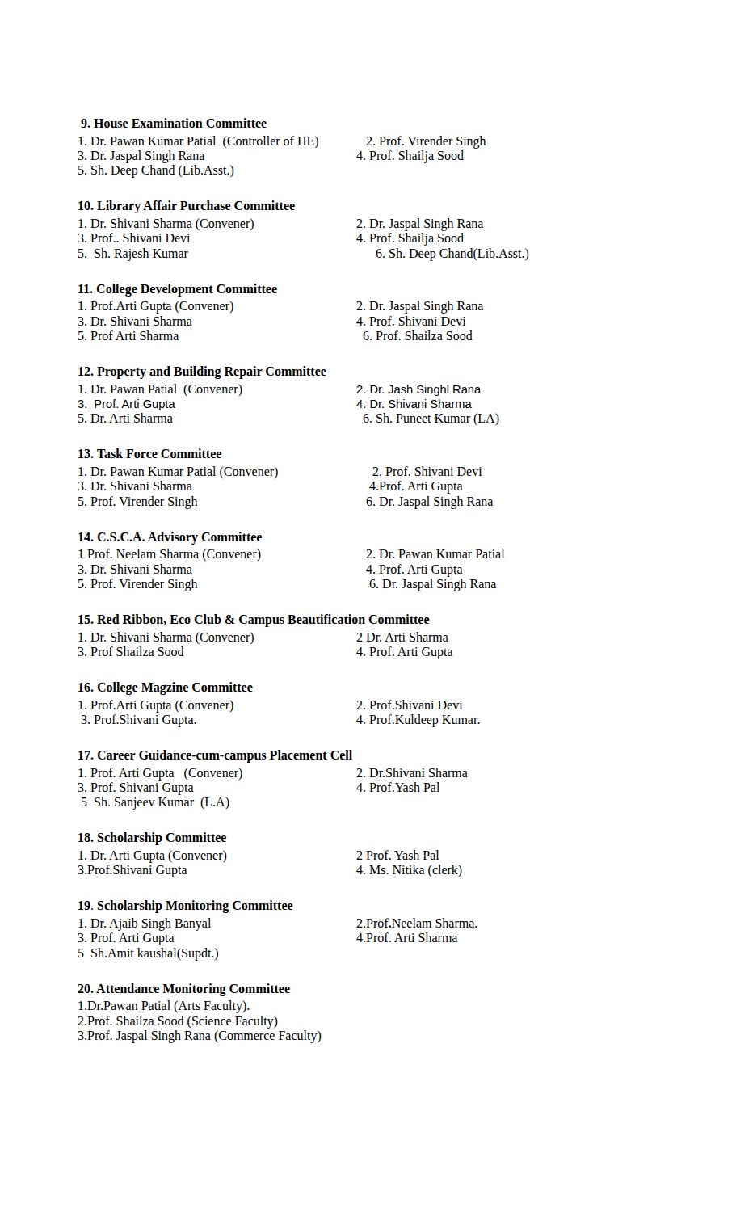9. House Examination Committee
| 1. Dr. Pawan Kumar Patial (Controller of HE) | 2. Prof. Virender Singh |
| 3. Dr. Jaspal Singh Rana | 4. Prof. Shailja Sood |
| 5. Sh. Deep Chand (Lib.Asst.) |
10. Library Affair Purchase Committee
| 1. Dr. Shivani Sharma (Convener) | 2. Dr. Jaspal Singh Rana |
| 3. Prof.. Shivani Devi | 4. Prof. Shailja Sood |
| 5. Sh. Rajesh Kumar | 6. Sh. Deep Chand(Lib.Asst.) |
11. College Development Committee
| 1. Prof.Arti Gupta (Convener) | 2. Dr. Jaspal Singh Rana |
| 3. Dr. Shivani Sharma | 4. Prof. Shivani Devi |
| 5. Prof Arti Sharma | 6. Prof. Shailza Sood |
12. Property and Building Repair Committee
| 1. Dr. Pawan Patial (Convener) | 2. Dr. Jash Singhl Rana |
| 3. Prof. Arti Gupta | 4. Dr. Shivani Sharma |
| 5. Dr. Arti Sharma | 6. Sh. Puneet Kumar (LA) |
13. Task Force Committee
| 1. Dr. Pawan Kumar Patial (Convener) | 2. Prof. Shivani Devi |
| 3. Dr. Shivani Sharma | 4.Prof. Arti Gupta |
| 5. Prof. Virender Singh | 6. Dr. Jaspal Singh Rana |
14. C.S.C.A. Advisory Committee
| 1 Prof. Neelam Sharma (Convener) | 2. Dr. Pawan Kumar Patial |
| 3. Dr. Shivani Sharma | 4. Prof. Arti Gupta |
| 5. Prof. Virender Singh | 6. Dr. Jaspal Singh Rana |
15. Red Ribbon, Eco Club & Campus Beautification Committee
| 1. Dr. Shivani Sharma (Convener) | 2 Dr. Arti Sharma |
| 3. Prof Shailza Sood | 4. Prof. Arti Gupta |
16. College Magzine Committee
| 1. Prof.Arti Gupta (Convener) | 2. Prof.Shivani Devi |
| 3. Prof.Shivani Gupta. | 4. Prof.Kuldeep Kumar. |
17. Career Guidance-cum-campus Placement Cell
| 1. Prof. Arti Gupta (Convener) | 2. Dr.Shivani Sharma |
| 3. Prof. Shivani Gupta | 4. Prof.Yash Pal |
| 5 Sh. Sanjeev Kumar (L.A) |
18. Scholarship Committee
| 1. Dr. Arti Gupta (Convener) | 2 Prof. Yash Pal |
| 3.Prof.Shivani Gupta | 4. Ms. Nitika (clerk) |
19. Scholarship Monitoring Committee
| 1. Dr. Ajaib Singh Banyal | 2.Prof . Neelam Sharma. |
| 3. Prof. Arti Gupta | 4.Prof. Arti Sharma |
| 5 Sh.Amit kaushal(Supdt.) |
20. Attendance Monitoring Committee
1.Dr.Pawan Patial (Arts Faculty).
2.Prof. Shailza Sood (Science Faculty)
3.Prof. Jaspal Singh Rana (Commerce Faculty)